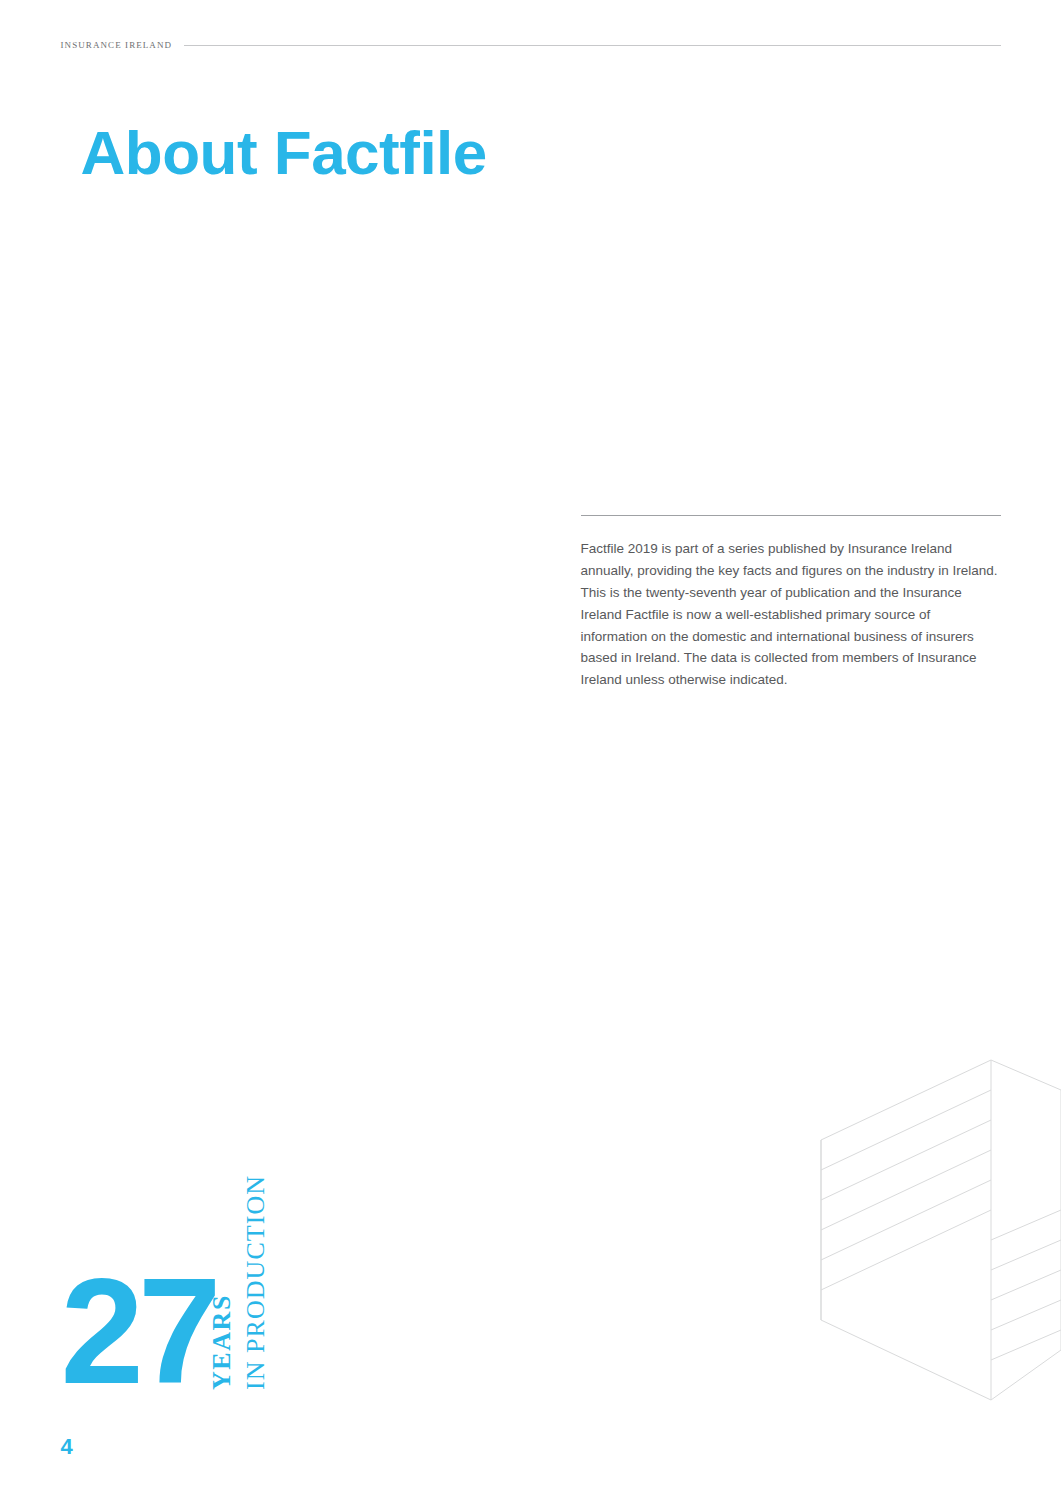Insurance Ireland
About Factfile
Factfile 2019 is part of a series published by Insurance Ireland annually, providing the key facts and figures on the industry in Ireland. This is the twenty-seventh year of publication and the Insurance Ireland Factfile is now a well-established primary source of information on the domestic and international business of insurers based in Ireland. The data is collected from members of Insurance Ireland unless otherwise indicated.
27
YEARS
IN PRODUCTION
4